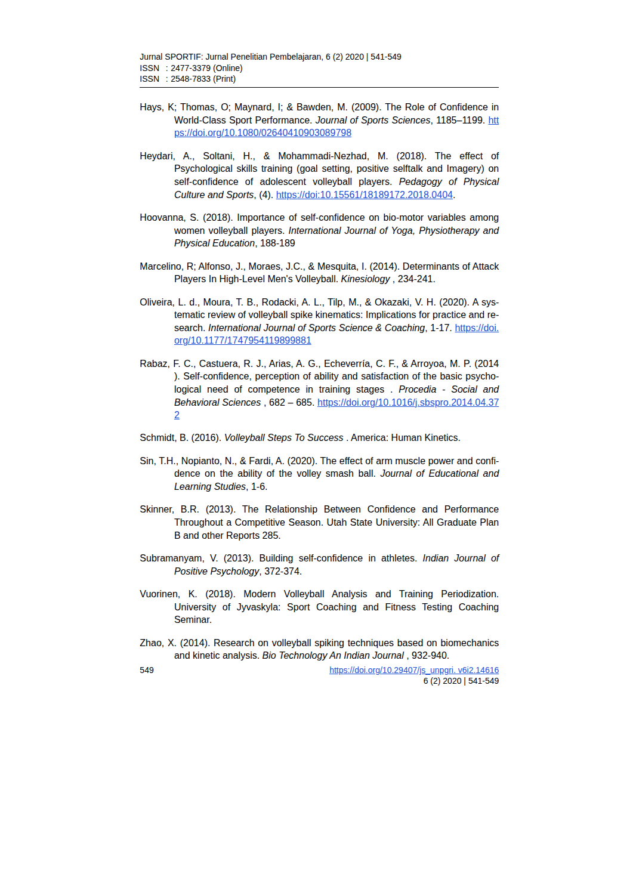Jurnal SPORTIF: Jurnal Penelitian Pembelajaran, 6 (2) 2020 | 541-549
ISSN: 2477-3379 (Online)
ISSN: 2548-7833 (Print)
Hays, K; Thomas, O; Maynard, I; & Bawden, M. (2009). The Role of Confidence in World-Class Sport Performance. Journal of Sports Sciences, 1185–1199. https://doi.org/10.1080/02640410903089798
Heydari, A., Soltani, H., & Mohammadi-Nezhad, M. (2018). The effect of Psychological skills training (goal setting, positive selftalk and Imagery) on self-confidence of adolescent volleyball players. Pedagogy of Physical Culture and Sports, (4). https://doi:10.15561/18189172.2018.0404.
Hoovanna, S. (2018). Importance of self-confidence on bio-motor variables among women volleyball players. International Journal of Yoga, Physiotherapy and Physical Education, 188-189
Marcelino, R; Alfonso, J., Moraes, J.C., & Mesquita, I. (2014). Determinants of Attack Players In High-Level Men's Volleyball. Kinesiology , 234-241.
Oliveira, L. d., Moura, T. B., Rodacki, A. L., Tilp, M., & Okazaki, V. H. (2020). A systematic review of volleyball spike kinematics: Implications for practice and research. International Journal of Sports Science & Coaching, 1-17. https://doi.org/10.1177/1747954119899881
Rabaz, F. C., Castuera, R. J., Arias, A. G., Echeverría, C. F., & Arroyoa, M. P. (2014 ). Self-confidence, perception of ability and satisfaction of the basic psychological need of competence in training stages . Procedia - Social and Behavioral Sciences , 682 – 685. https://doi.org/10.1016/j.sbspro.2014.04.372
Schmidt, B. (2016). Volleyball Steps To Success . America: Human Kinetics.
Sin, T.H., Nopianto, N., & Fardi, A. (2020). The effect of arm muscle power and confidence on the ability of the volley smash ball. Journal of Educational and Learning Studies, 1-6.
Skinner, B.R. (2013). The Relationship Between Confidence and Performance Throughout a Competitive Season. Utah State University: All Graduate Plan B and other Reports 285.
Subramanyam, V. (2013). Building self-confidence in athletes. Indian Journal of Positive Psychology, 372-374.
Vuorinen, K. (2018). Modern Volleyball Analysis and Training Periodization. University of Jyvaskyla: Sport Coaching and Fitness Testing Coaching Seminar.
Zhao, X. (2014). Research on volleyball spiking techniques based on biomechanics and kinetic analysis. Bio Technology An Indian Journal , 932-940.
549 https://doi.org/10.29407/js_unpgri. v6i2.14616
6 (2) 2020 | 541-549